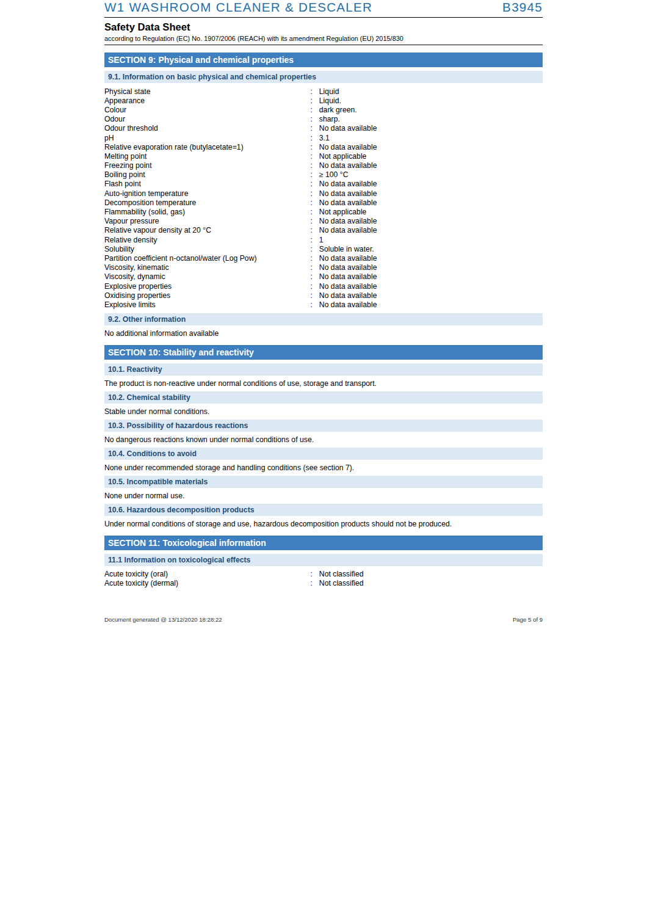W1 WASHROOM CLEANER & DESCALER B3945
Safety Data Sheet
according to Regulation (EC) No. 1907/2006 (REACH) with its amendment Regulation (EU) 2015/830
SECTION 9: Physical and chemical properties
9.1. Information on basic physical and chemical properties
| Physical state | : | Liquid |
| Appearance | : | Liquid. |
| Colour | : | dark green. |
| Odour | : | sharp. |
| Odour threshold | : | No data available |
| pH | : | 3.1 |
| Relative evaporation rate (butylacetate=1) | : | No data available |
| Melting point | : | Not applicable |
| Freezing point | : | No data available |
| Boiling point | : | ≥ 100 °C |
| Flash point | : | No data available |
| Auto-ignition temperature | : | No data available |
| Decomposition temperature | : | No data available |
| Flammability (solid, gas) | : | Not applicable |
| Vapour pressure | : | No data available |
| Relative vapour density at 20 °C | : | No data available |
| Relative density | : | 1 |
| Solubility | : | Soluble in water. |
| Partition coefficient n-octanol/water (Log Pow) | : | No data available |
| Viscosity, kinematic | : | No data available |
| Viscosity, dynamic | : | No data available |
| Explosive properties | : | No data available |
| Oxidising properties | : | No data available |
| Explosive limits | : | No data available |
9.2. Other information
No additional information available
SECTION 10: Stability and reactivity
10.1. Reactivity
The product is non-reactive under normal conditions of use, storage and transport.
10.2. Chemical stability
Stable under normal conditions.
10.3. Possibility of hazardous reactions
No dangerous reactions known under normal conditions of use.
10.4. Conditions to avoid
None under recommended storage and handling conditions (see section 7).
10.5. Incompatible materials
None under normal use.
10.6. Hazardous decomposition products
Under normal conditions of storage and use, hazardous decomposition products should not be produced.
SECTION 11: Toxicological information
11.1 Information on toxicological effects
| Acute toxicity (oral) | : | Not classified |
| Acute toxicity (dermal) | : | Not classified |
Document generated @ 13/12/2020 18:28:22 Page 5 of 9